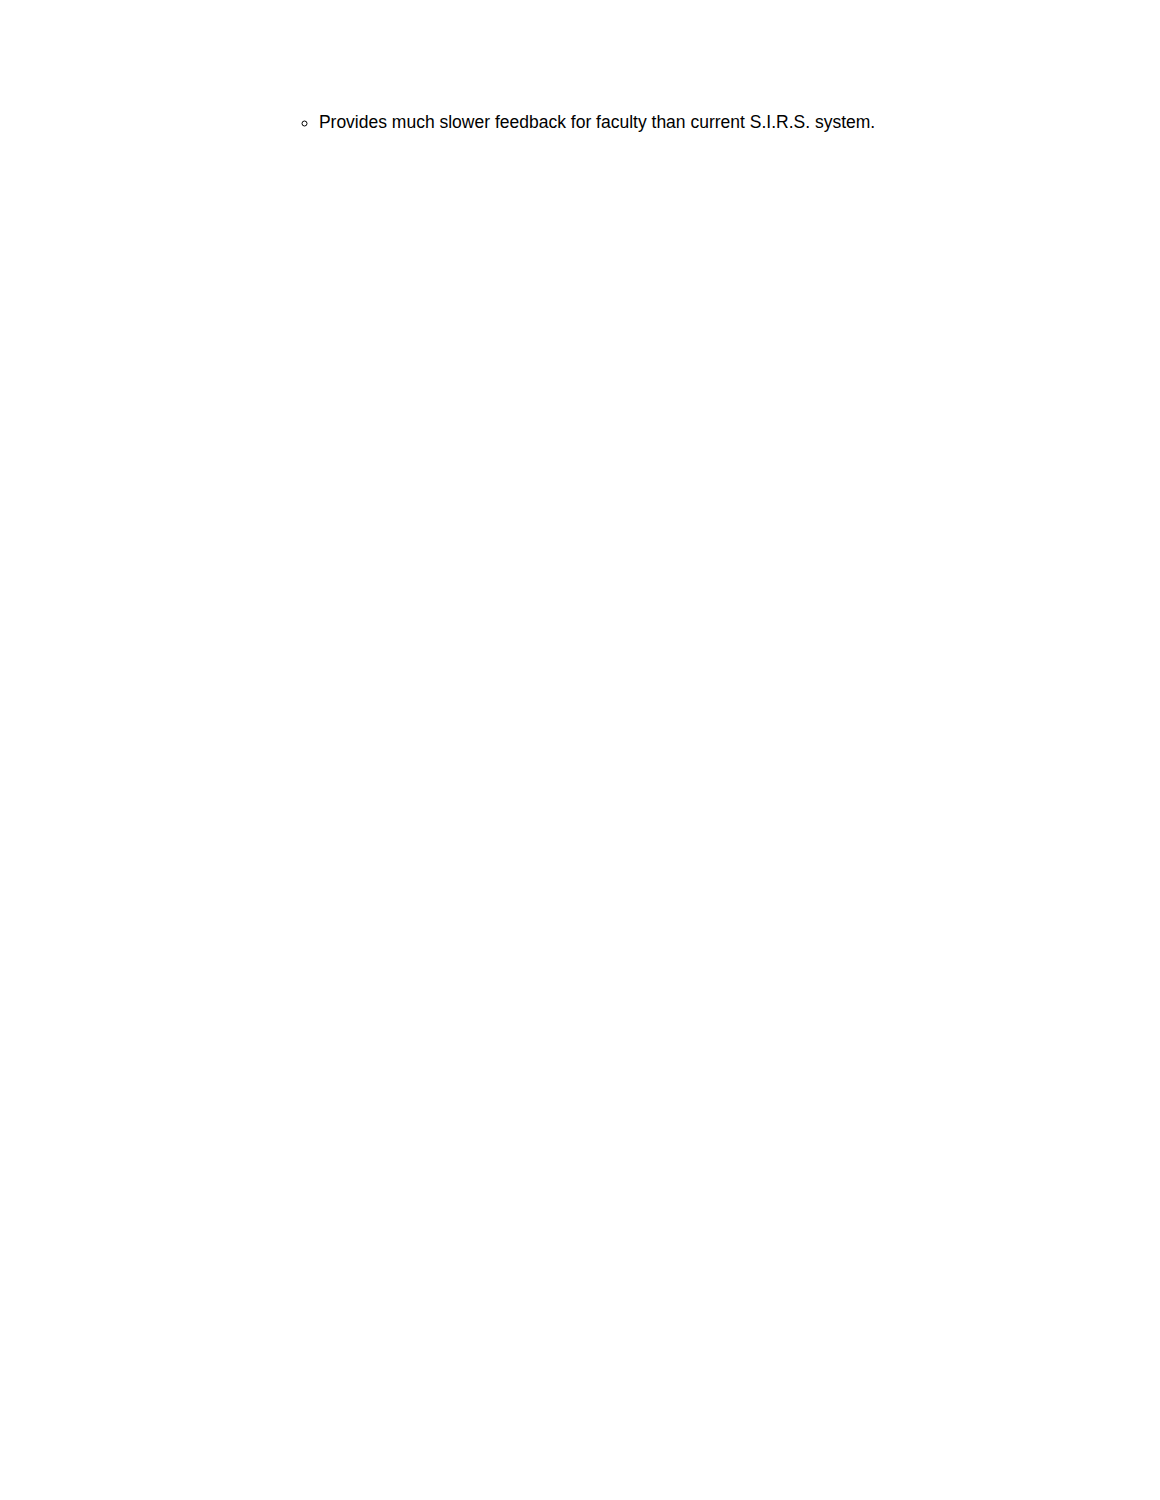Provides much slower feedback for faculty than current S.I.R.S. system.